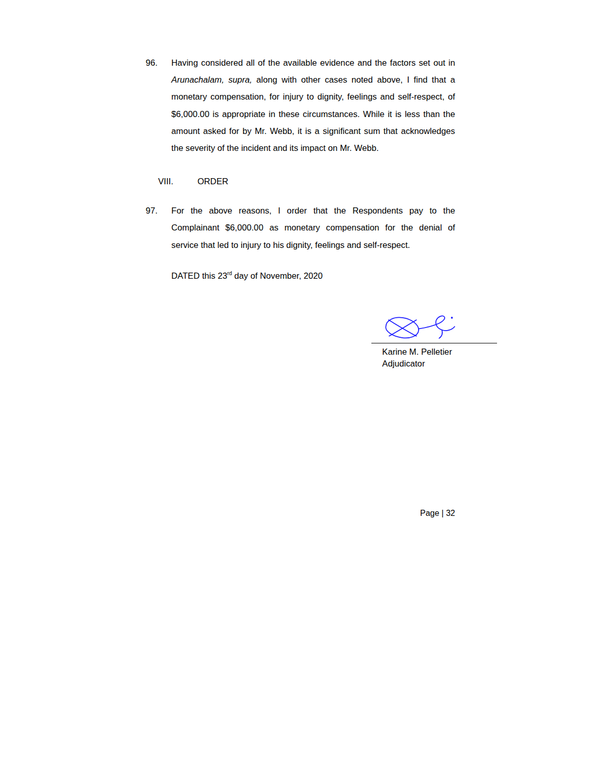96.
Having considered all of the available evidence and the factors set out in Arunachalam, supra, along with other cases noted above, I find that a monetary compensation, for injury to dignity, feelings and self-respect, of $6,000.00 is appropriate in these circumstances. While it is less than the amount asked for by Mr. Webb, it is a significant sum that acknowledges the severity of the incident and its impact on Mr. Webb.
VIII.
ORDER
97.
For the above reasons, I order that the Respondents pay to the Complainant $6,000.00 as monetary compensation for the denial of service that led to injury to his dignity, feelings and self-respect.
DATED this 23rd day of November, 2020
Karine M. Pelletier
Adjudicator
Page | 32